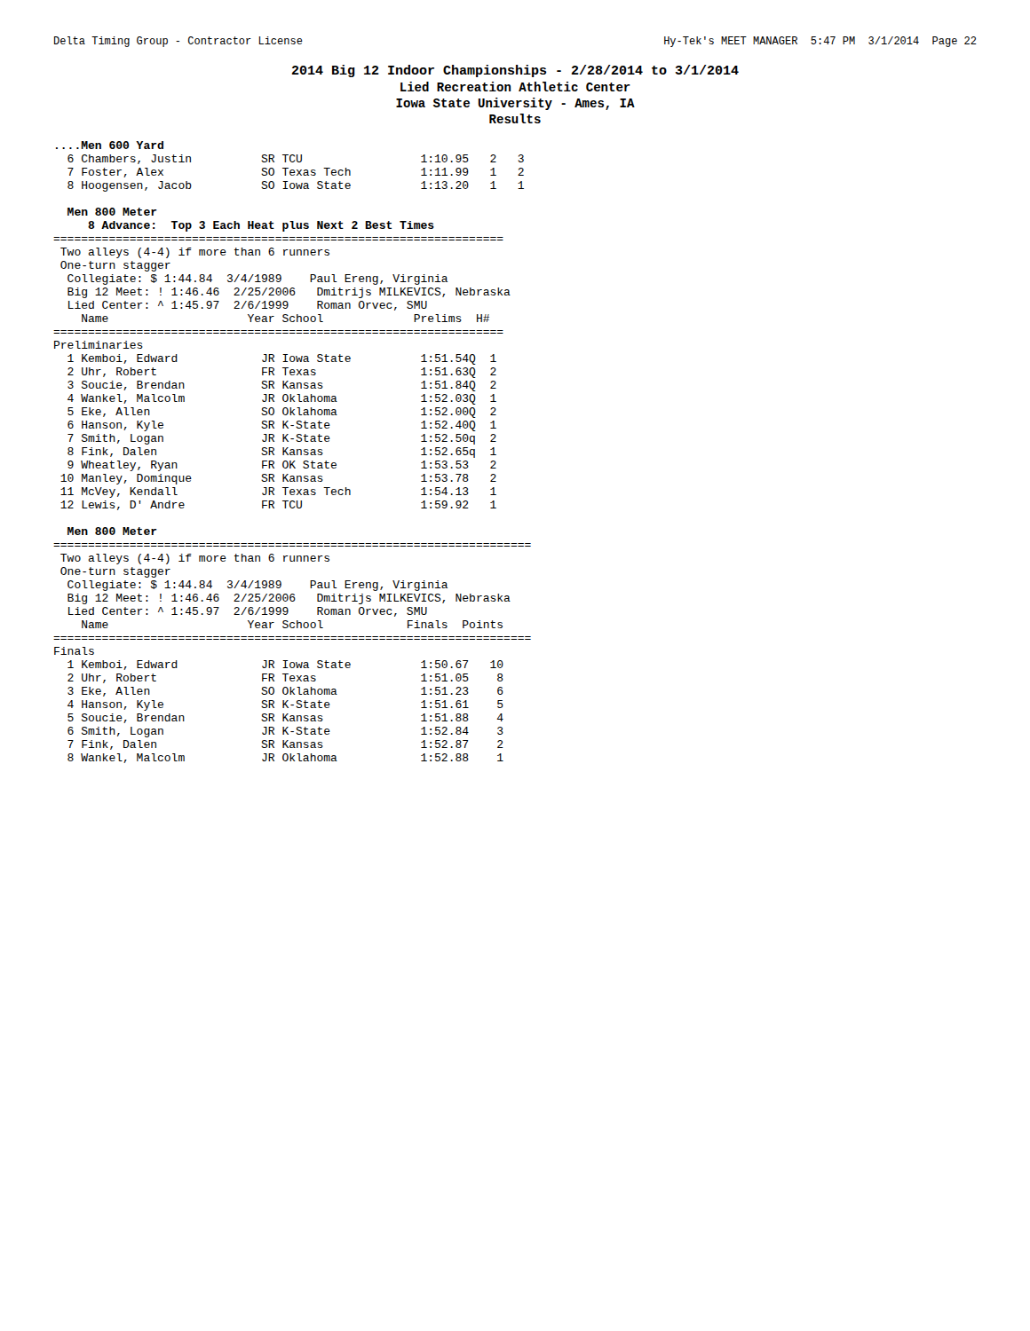Delta Timing Group - Contractor License Hy-Tek's MEET MANAGER 5:47 PM 3/1/2014 Page 22
2014 Big 12 Indoor Championships - 2/28/2014 to 3/1/2014
Lied Recreation Athletic Center
Iowa State University - Ames, IA
Results
....Men 600 Yard
  6 Chambers, Justin          SR TCU                 1:10.95   2   3
  7 Foster, Alex              SO Texas Tech          1:11.99   1   2
  8 Hoogensen, Jacob          SO Iowa State          1:13.20   1   1

  Men 800 Meter
     8 Advance:  Top 3 Each Heat plus Next 2 Best Times
=================================================================
 Two alleys (4-4) if more than 6 runners
 One-turn stagger
  Collegiate: $ 1:44.84  3/4/1989    Paul Ereng, Virginia
  Big 12 Meet: ! 1:46.46  2/25/2006   Dmitrijs MILKEVICS, Nebraska
  Lied Center: ^ 1:45.97  2/6/1999    Roman Orvec, SMU
    Name                    Year School             Prelims  H#
=================================================================
Preliminaries
  1 Kemboi, Edward            JR Iowa State          1:51.54Q  1
  2 Uhr, Robert               FR Texas               1:51.63Q  2
  3 Soucie, Brendan           SR Kansas              1:51.84Q  2
  4 Wankel, Malcolm           JR Oklahoma            1:52.03Q  1
  5 Eke, Allen                SO Oklahoma            1:52.00Q  2
  6 Hanson, Kyle              SR K-State             1:52.40Q  1
  7 Smith, Logan              JR K-State             1:52.50q  2
  8 Fink, Dalen               SR Kansas              1:52.65q  1
  9 Wheatley, Ryan            FR OK State            1:53.53   2
 10 Manley, Dominque          SR Kansas              1:53.78   2
 11 McVey, Kendall            JR Texas Tech          1:54.13   1
 12 Lewis, D' Andre           FR TCU                 1:59.92   1

  Men 800 Meter
=====================================================================
 Two alleys (4-4) if more than 6 runners
 One-turn stagger
  Collegiate: $ 1:44.84  3/4/1989    Paul Ereng, Virginia
  Big 12 Meet: ! 1:46.46  2/25/2006   Dmitrijs MILKEVICS, Nebraska
  Lied Center: ^ 1:45.97  2/6/1999    Roman Orvec, SMU
    Name                    Year School            Finals  Points
=====================================================================
Finals
  1 Kemboi, Edward            JR Iowa State          1:50.67   10
  2 Uhr, Robert               FR Texas               1:51.05    8
  3 Eke, Allen                SO Oklahoma            1:51.23    6
  4 Hanson, Kyle              SR K-State             1:51.61    5
  5 Soucie, Brendan           SR Kansas              1:51.88    4
  6 Smith, Logan              JR K-State             1:52.84    3
  7 Fink, Dalen               SR Kansas              1:52.87    2
  8 Wankel, Malcolm           JR Oklahoma            1:52.88    1